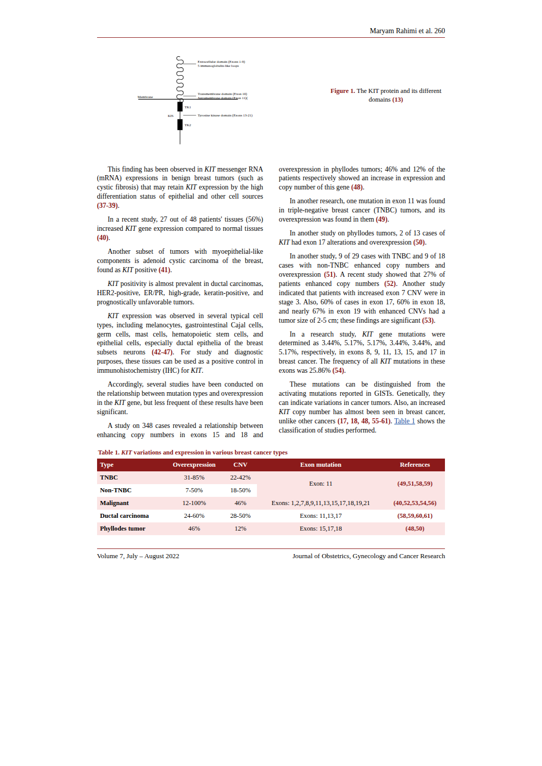Maryam Rahimi et al. 260
Membrane TK1 KIS TK2 Extracellular domain (Exons 1-9) 5 immunoglobulin-like loops Transmembrane domain (Exon 10) Juxtamembrane domain (Exon 11)( Tyrosine kinase domain (Exons 13-21)
Figure 1. The KIT protein and its different domains (13)
This finding has been observed in KIT messenger RNA (mRNA) expressions in benign breast tumors (such as cystic fibrosis) that may retain KIT expression by the high differentiation status of epithelial and other cell sources (37-39).
In a recent study, 27 out of 48 patients' tissues (56%) increased KIT gene expression compared to normal tissues (40).
Another subset of tumors with myoepithelial-like components is adenoid cystic carcinoma of the breast, found as KIT positive (41).
KIT positivity is almost prevalent in ductal carcinomas, HER2-positive, ER/PR, high-grade, keratin-positive, and prognostically unfavorable tumors.
KIT expression was observed in several typical cell types, including melanocytes, gastrointestinal Cajal cells, germ cells, mast cells, hematopoietic stem cells, and epithelial cells, especially ductal epithelia of the breast subsets neurons (42-47). For study and diagnostic purposes, these tissues can be used as a positive control in immunohistochemistry (IHC) for KIT.
Accordingly, several studies have been conducted on the relationship between mutation types and overexpression in the KIT gene, but less frequent of these results have been significant.
A study on 348 cases revealed a relationship between enhancing copy numbers in exons 15 and 18 and overexpression in phyllodes tumors; 46% and 12% of the patients respectively showed an increase in expression and copy number of this gene (48).
In another research, one mutation in exon 11 was found in triple-negative breast cancer (TNBC) tumors, and its overexpression was found in them (49).
In another study on phyllodes tumors, 2 of 13 cases of KIT had exon 17 alterations and overexpression (50).
In another study, 9 of 29 cases with TNBC and 9 of 18 cases with non-TNBC enhanced copy numbers and overexpression (51). A recent study showed that 27% of patients enhanced copy numbers (52). Another study indicated that patients with increased exon 7 CNV were in stage 3. Also, 60% of cases in exon 17, 60% in exon 18, and nearly 67% in exon 19 with enhanced CNVs had a tumor size of 2-5 cm; these findings are significant (53).
In a research study, KIT gene mutations were determined as 3.44%, 5.17%, 5.17%, 3.44%, 3.44%, and 5.17%, respectively, in exons 8, 9, 11, 13, 15, and 17 in breast cancer. The frequency of all KIT mutations in these exons was 25.86% (54).
These mutations can be distinguished from the activating mutations reported in GISTs. Genetically, they can indicate variations in cancer tumors. Also, an increased KIT copy number has almost been seen in breast cancer, unlike other cancers (17, 18, 48, 55-61). Table 1 shows the classification of studies performed.
Table 1. KIT variations and expression in various breast cancer types
| Type | Overexpression | CNV | Exon mutation | References |
| --- | --- | --- | --- | --- |
| TNBC | 31-85% | 22-42% | Exon: 11 | (49,51,58,59) |
| Non-TNBC | 7-50% | 18-50% |
| Malignant | 12-100% | 46% | Exons: 1,2,7,8,9,11,13,15,17,18,19,21 | (40,52,53,54,56) |
| Ductal carcinoma | 24-60% | 28-50% | Exons: 11,13,17 | (58,59,60,61) |
| Phyllodes tumor | 46% | 12% | Exons: 15,17,18 | (48,50) |
Volume 7, July – August 2022
Journal of Obstetrics, Gynecology and Cancer Research